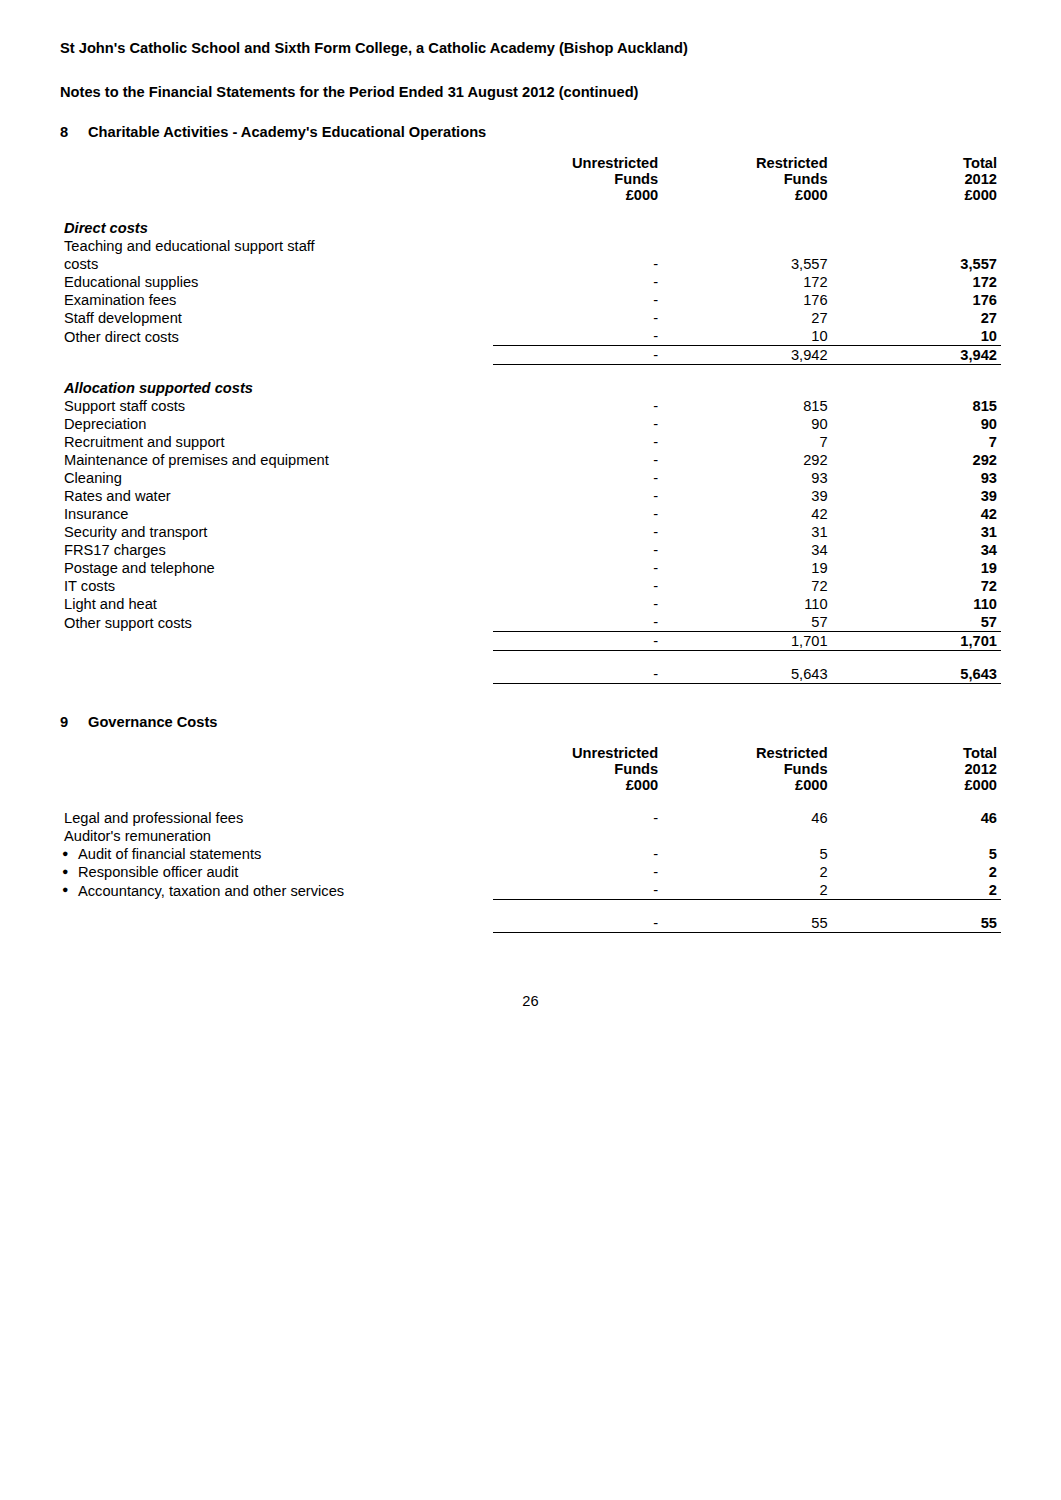St John's Catholic School and Sixth Form College, a Catholic Academy (Bishop Auckland)
Notes to the Financial Statements for the Period Ended 31 August 2012 (continued)
8 Charitable Activities - Academy's Educational Operations
| | Unrestricted Funds £000 | Restricted Funds £000 | Total 2012 £000 |
| --- | --- | --- | --- |
| Direct costs | | | |
| Teaching and educational support staff | | | |
| costs | - | 3,557 | 3,557 |
| Educational supplies | - | 172 | 172 |
| Examination fees | - | 176 | 176 |
| Staff development | - | 27 | 27 |
| Other direct costs | - | 10 | 10 |
| | - | 3,942 | 3,942 |
| Allocation supported costs | | | |
| Support staff costs | - | 815 | 815 |
| Depreciation | - | 90 | 90 |
| Recruitment and support | - | 7 | 7 |
| Maintenance of premises and equipment | - | 292 | 292 |
| Cleaning | - | 93 | 93 |
| Rates and water | - | 39 | 39 |
| Insurance | - | 42 | 42 |
| Security and transport | - | 31 | 31 |
| FRS17 charges | - | 34 | 34 |
| Postage and telephone | - | 19 | 19 |
| IT costs | - | 72 | 72 |
| Light and heat | - | 110 | 110 |
| Other support costs | - | 57 | 57 |
| | - | 1,701 | 1,701 |
| | - | 5,643 | 5,643 |
9 Governance Costs
| | Unrestricted Funds £000 | Restricted Funds £000 | Total 2012 £000 |
| --- | --- | --- | --- |
| Legal and professional fees | - | 46 | 46 |
| Auditor's remuneration | | | |
| Audit of financial statements | - | 5 | 5 |
| Responsible officer audit | - | 2 | 2 |
| Accountancy, taxation and other services | - | 2 | 2 |
| | - | 55 | 55 |
26